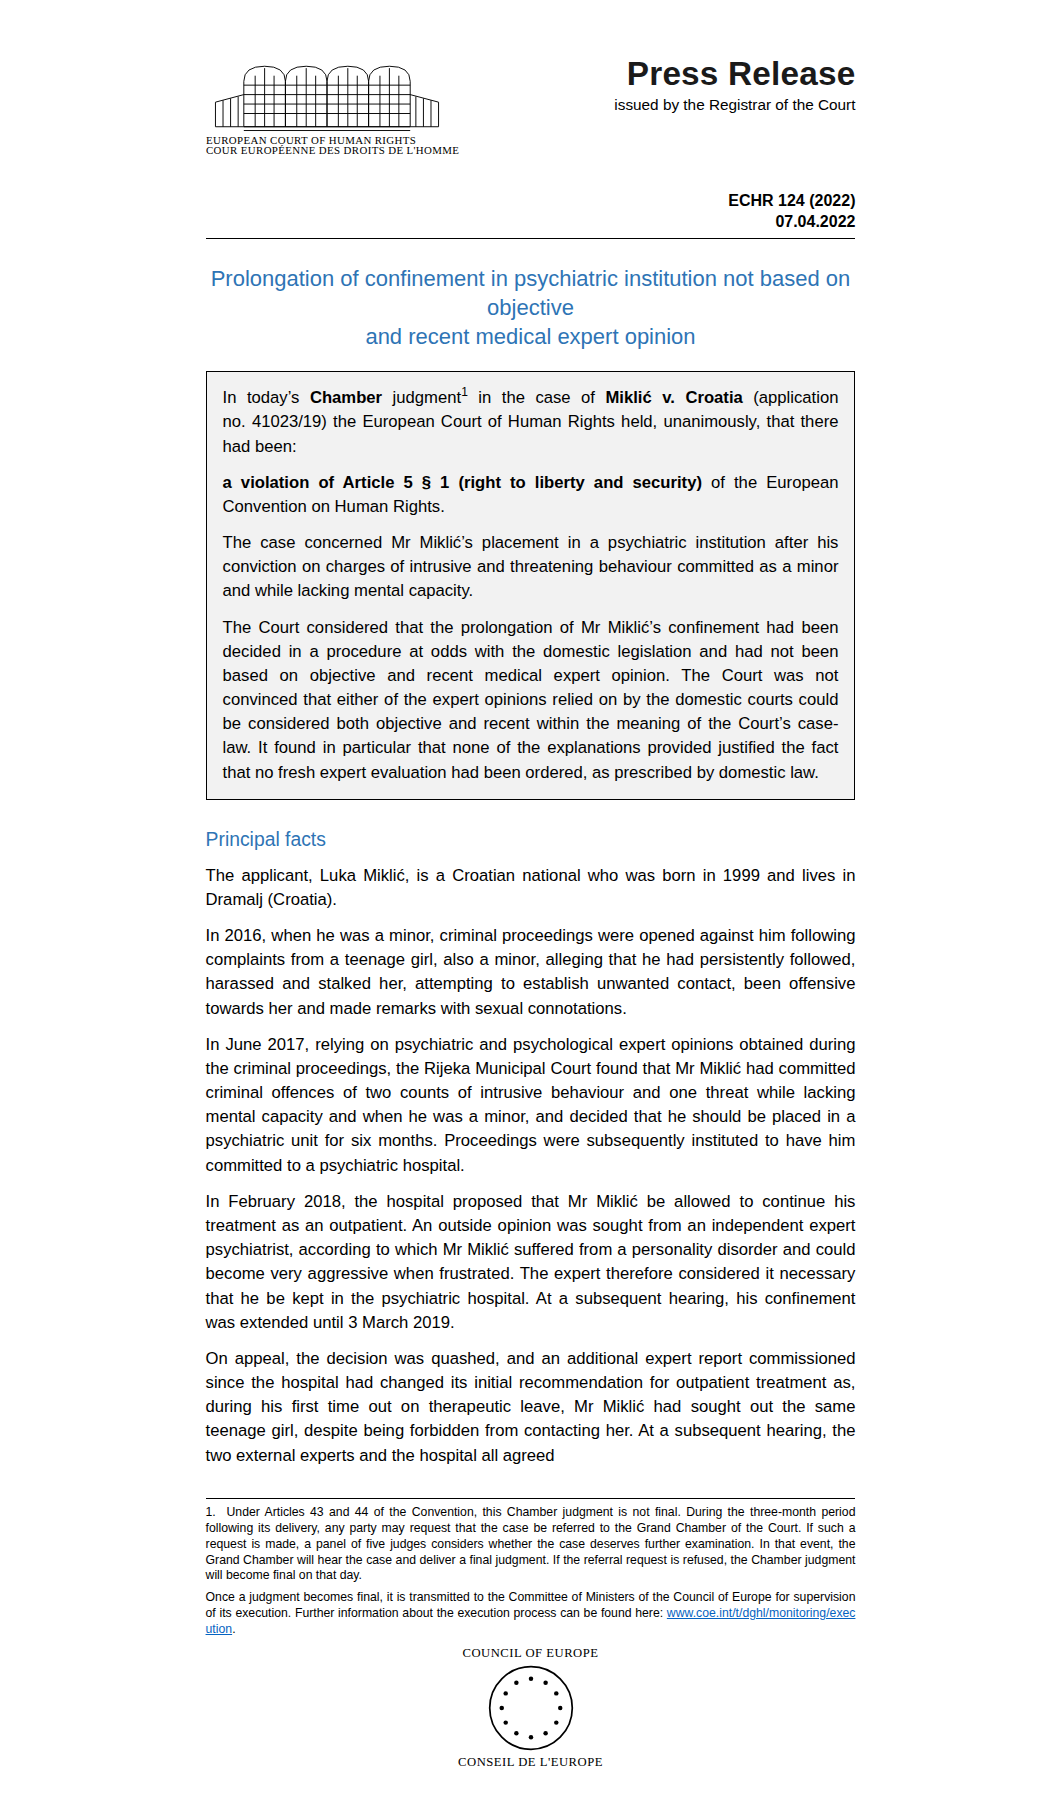EUROPEAN COURT OF HUMAN RIGHTS COUR EUROPÉENNE DES DROITS DE L'HOMME
Press Release
issued by the Registrar of the Court
ECHR 124 (2022)
07.04.2022
Prolongation of confinement in psychiatric institution not based on objective
and recent medical expert opinion
In today’s Chamber judgment1 in the case of Miklić v. Croatia (application no. 41023/19) the European Court of Human Rights held, unanimously, that there had been:
a violation of Article 5 § 1 (right to liberty and security) of the European Convention on Human Rights.
The case concerned Mr Miklić’s placement in a psychiatric institution after his conviction on charges of intrusive and threatening behaviour committed as a minor and while lacking mental capacity.
The Court considered that the prolongation of Mr Miklić’s confinement had been decided in a procedure at odds with the domestic legislation and had not been based on objective and recent medical expert opinion. The Court was not convinced that either of the expert opinions relied on by the domestic courts could be considered both objective and recent within the meaning of the Court’s case-law. It found in particular that none of the explanations provided justified the fact that no fresh expert evaluation had been ordered, as prescribed by domestic law.
Principal facts
The applicant, Luka Miklić, is a Croatian national who was born in 1999 and lives in Dramalj (Croatia).
In 2016, when he was a minor, criminal proceedings were opened against him following complaints from a teenage girl, also a minor, alleging that he had persistently followed, harassed and stalked her, attempting to establish unwanted contact, been offensive towards her and made remarks with sexual connotations.
In June 2017, relying on psychiatric and psychological expert opinions obtained during the criminal proceedings, the Rijeka Municipal Court found that Mr Miklić had committed criminal offences of two counts of intrusive behaviour and one threat while lacking mental capacity and when he was a minor, and decided that he should be placed in a psychiatric unit for six months. Proceedings were subsequently instituted to have him committed to a psychiatric hospital.
In February 2018, the hospital proposed that Mr Miklić be allowed to continue his treatment as an outpatient. An outside opinion was sought from an independent expert psychiatrist, according to which Mr Miklić suffered from a personality disorder and could become very aggressive when frustrated. The expert therefore considered it necessary that he be kept in the psychiatric hospital. At a subsequent hearing, his confinement was extended until 3 March 2019.
On appeal, the decision was quashed, and an additional expert report commissioned since the hospital had changed its initial recommendation for outpatient treatment as, during his first time out on therapeutic leave, Mr Miklić had sought out the same teenage girl, despite being forbidden from contacting her. At a subsequent hearing, the two external experts and the hospital all agreed
1. Under Articles 43 and 44 of the Convention, this Chamber judgment is not final. During the three-month period following its delivery, any party may request that the case be referred to the Grand Chamber of the Court. If such a request is made, a panel of five judges considers whether the case deserves further examination. In that event, the Grand Chamber will hear the case and deliver a final judgment. If the referral request is refused, the Chamber judgment will become final on that day.
Once a judgment becomes final, it is transmitted to the Committee of Ministers of the Council of Europe for supervision of its execution. Further information about the execution process can be found here: www.coe.int/t/dghl/monitoring/execution.
COUNCIL OF EUROPE
CONSEIL DE L'EUROPE